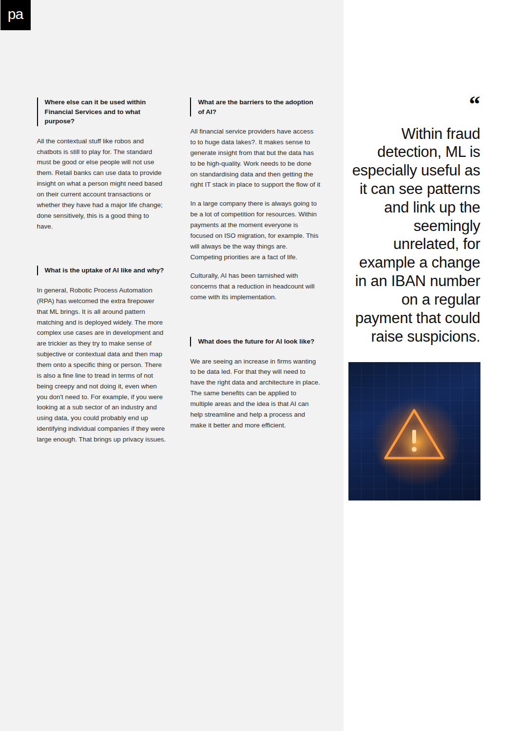pa
Where else can it be used within Financial Services and to what purpose?
All the contextual stuff like robos and chatbots is still to play for. The standard must be good or else people will not use them. Retail banks can use data to provide insight on what a person might need based on their current account transactions or whether they have had a major life change; done sensitively, this is a good thing to have.
What is the uptake of AI like and why?
In general, Robotic Process Automation (RPA) has welcomed the extra firepower that ML brings. It is all around pattern matching and is deployed widely. The more complex use cases are in development and are trickier as they try to make sense of subjective or contextual data and then map them onto a specific thing or person. There is also a fine line to tread in terms of not being creepy and not doing it, even when you don't need to. For example, if you were looking at a sub sector of an industry and using data, you could probably end up identifying individual companies if they were large enough. That brings up privacy issues.
What are the barriers to the adoption of AI?
All financial service providers have access to to huge data lakes?. It makes sense to generate insight from that but the data has to be high-quality. Work needs to be done on standardising data and then getting the right IT stack in place to support the flow of it
In a large company there is always going to be a lot of competition for resources. Within payments at the moment everyone is focused on ISO migration, for example. This will always be the way things are. Competing priorities are a fact of life.
Culturally, AI has been tarnished with concerns that a reduction in headcount will come with its implementation.
What does the future for AI look like?
We are seeing an increase in firms wanting to be data led. For that they will need to have the right data and architecture in place. The same benefits can be applied to multiple areas and the idea is that AI can help streamline and help a process and make it better and more efficient.
“
Within fraud detection, ML is especially useful as it can see patterns and link up the seemingly unrelated, for example a change in an IBAN number on a regular payment that could raise suspicions.